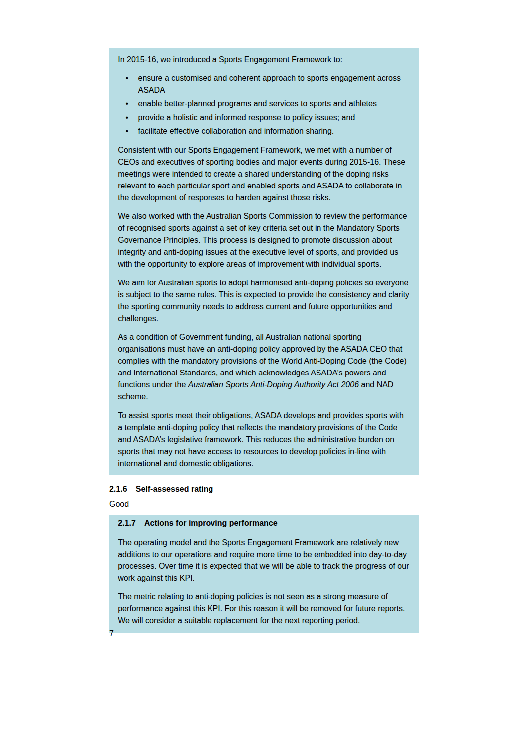In 2015-16, we introduced a Sports Engagement Framework to:
ensure a customised and coherent approach to sports engagement across ASADA
enable better-planned programs and services to sports and athletes
provide a holistic and informed response to policy issues; and
facilitate effective collaboration and information sharing.
Consistent with our Sports Engagement Framework, we met with a number of CEOs and executives of sporting bodies and major events during 2015-16. These meetings were intended to create a shared understanding of the doping risks relevant to each particular sport and enabled sports and ASADA to collaborate in the development of responses to harden against those risks.
We also worked with the Australian Sports Commission to review the performance of recognised sports against a set of key criteria set out in the Mandatory Sports Governance Principles. This process is designed to promote discussion about integrity and anti-doping issues at the executive level of sports, and provided us with the opportunity to explore areas of improvement with individual sports.
We aim for Australian sports to adopt harmonised anti-doping policies so everyone is subject to the same rules. This is expected to provide the consistency and clarity the sporting community needs to address current and future opportunities and challenges.
As a condition of Government funding, all Australian national sporting organisations must have an anti-doping policy approved by the ASADA CEO that complies with the mandatory provisions of the World Anti-Doping Code (the Code) and International Standards, and which acknowledges ASADA’s powers and functions under the Australian Sports Anti-Doping Authority Act 2006 and NAD scheme.
To assist sports meet their obligations, ASADA develops and provides sports with a template anti-doping policy that reflects the mandatory provisions of the Code and ASADA’s legislative framework. This reduces the administrative burden on sports that may not have access to resources to develop policies in-line with international and domestic obligations.
2.1.6 Self-assessed rating
Good
2.1.7 Actions for improving performance
The operating model and the Sports Engagement Framework are relatively new additions to our operations and require more time to be embedded into day-to-day processes. Over time it is expected that we will be able to track the progress of our work against this KPI.
The metric relating to anti-doping policies is not seen as a strong measure of performance against this KPI. For this reason it will be removed for future reports. We will consider a suitable replacement for the next reporting period.
7